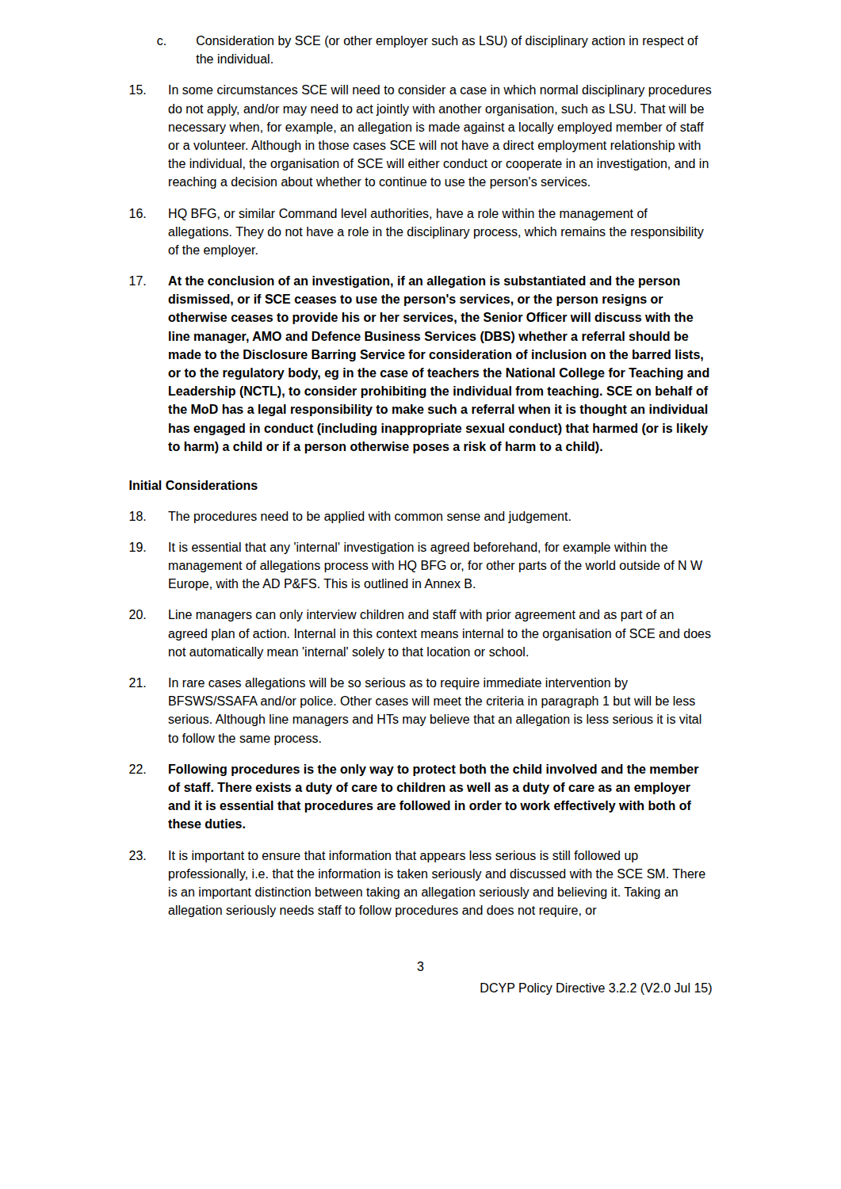c. Consideration by SCE (or other employer such as LSU) of disciplinary action in respect of the individual.
15. In some circumstances SCE will need to consider a case in which normal disciplinary procedures do not apply, and/or may need to act jointly with another organisation, such as LSU. That will be necessary when, for example, an allegation is made against a locally employed member of staff or a volunteer. Although in those cases SCE will not have a direct employment relationship with the individual, the organisation of SCE will either conduct or cooperate in an investigation, and in reaching a decision about whether to continue to use the person's services.
16. HQ BFG, or similar Command level authorities, have a role within the management of allegations. They do not have a role in the disciplinary process, which remains the responsibility of the employer.
17. At the conclusion of an investigation, if an allegation is substantiated and the person dismissed, or if SCE ceases to use the person's services, or the person resigns or otherwise ceases to provide his or her services, the Senior Officer will discuss with the line manager, AMO and Defence Business Services (DBS) whether a referral should be made to the Disclosure Barring Service for consideration of inclusion on the barred lists, or to the regulatory body, eg in the case of teachers the National College for Teaching and Leadership (NCTL), to consider prohibiting the individual from teaching. SCE on behalf of the MoD has a legal responsibility to make such a referral when it is thought an individual has engaged in conduct (including inappropriate sexual conduct) that harmed (or is likely to harm) a child or if a person otherwise poses a risk of harm to a child).
Initial Considerations
18. The procedures need to be applied with common sense and judgement.
19. It is essential that any 'internal' investigation is agreed beforehand, for example within the management of allegations process with HQ BFG or, for other parts of the world outside of N W Europe, with the AD P&FS. This is outlined in Annex B.
20. Line managers can only interview children and staff with prior agreement and as part of an agreed plan of action. Internal in this context means internal to the organisation of SCE and does not automatically mean 'internal' solely to that location or school.
21. In rare cases allegations will be so serious as to require immediate intervention by BFSWS/SSAFA and/or police. Other cases will meet the criteria in paragraph 1 but will be less serious. Although line managers and HTs may believe that an allegation is less serious it is vital to follow the same process.
22. Following procedures is the only way to protect both the child involved and the member of staff. There exists a duty of care to children as well as a duty of care as an employer and it is essential that procedures are followed in order to work effectively with both of these duties.
23. It is important to ensure that information that appears less serious is still followed up professionally, i.e. that the information is taken seriously and discussed with the SCE SM. There is an important distinction between taking an allegation seriously and believing it. Taking an allegation seriously needs staff to follow procedures and does not require, or
3
DCYP Policy Directive 3.2.2 (V2.0 Jul 15)